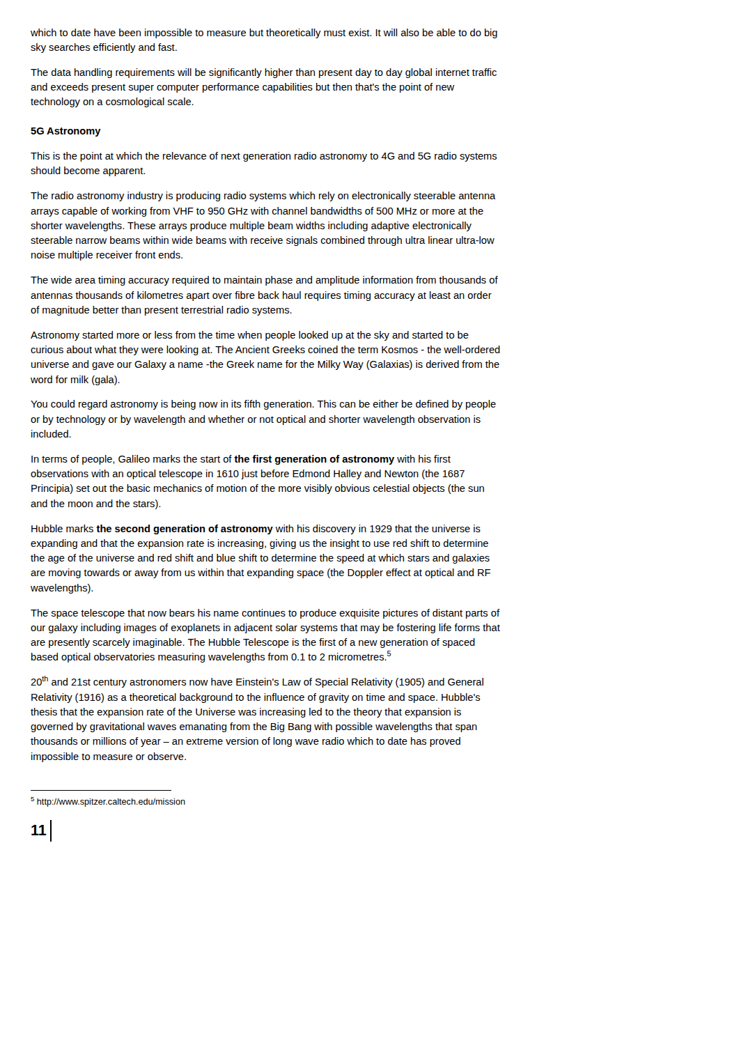which to date have been impossible to measure but theoretically must exist. It will also be able to do big sky searches efficiently and fast.
The data handling requirements will be significantly higher than present day to day global internet traffic and exceeds present super computer performance capabilities but then that's the point of new technology on a cosmological scale.
5G Astronomy
This is the point at which the relevance of next generation radio astronomy to 4G and 5G radio systems should become apparent.
The radio astronomy industry is producing radio systems which rely on electronically steerable antenna arrays capable of working from VHF to 950 GHz with channel bandwidths of 500 MHz or more at the shorter wavelengths. These arrays produce multiple beam widths including adaptive electronically steerable narrow beams within wide beams with receive signals combined through ultra linear ultra-low noise multiple receiver front ends.
The wide area timing accuracy required to maintain phase and amplitude information from thousands of antennas thousands of kilometres apart over fibre back haul requires timing accuracy at least an order of magnitude better than present terrestrial radio systems.
Astronomy started more or less from the time when people looked up at the sky and started to be curious about what they were looking at. The Ancient Greeks coined the term Kosmos - the well-ordered universe and gave our Galaxy a name -the Greek name for the Milky Way (Galaxias) is derived from the word for milk (gala).
You could regard astronomy is being now in its fifth generation. This can be either be defined by people or by technology or by wavelength and whether or not optical and shorter wavelength observation is included.
In terms of people, Galileo marks the start of the first generation of astronomy with his first observations with an optical telescope in 1610 just before Edmond Halley and Newton (the 1687 Principia) set out the basic mechanics of motion of the more visibly obvious celestial objects (the sun and the moon and the stars).
Hubble marks the second generation of astronomy with his discovery in 1929 that the universe is expanding and that the expansion rate is increasing, giving us the insight to use red shift to determine the age of the universe and red shift and blue shift to determine the speed at which stars and galaxies are moving towards or away from us within that expanding space (the Doppler effect at optical and RF wavelengths).
The space telescope that now bears his name continues to produce exquisite pictures of distant parts of our galaxy including images of exoplanets in adjacent solar systems that may be fostering life forms that are presently scarcely imaginable. The Hubble Telescope is the first of a new generation of spaced based optical observatories measuring wavelengths from 0.1 to 2 micrometres.5
20th and 21st century astronomers now have Einstein's Law of Special Relativity (1905) and General Relativity (1916) as a theoretical background to the influence of gravity on time and space. Hubble's thesis that the expansion rate of the Universe was increasing led to the theory that expansion is governed by gravitational waves emanating from the Big Bang with possible wavelengths that span thousands or millions of year – an extreme version of long wave radio which to date has proved impossible to measure or observe.
5 http://www.spitzer.caltech.edu/mission
11